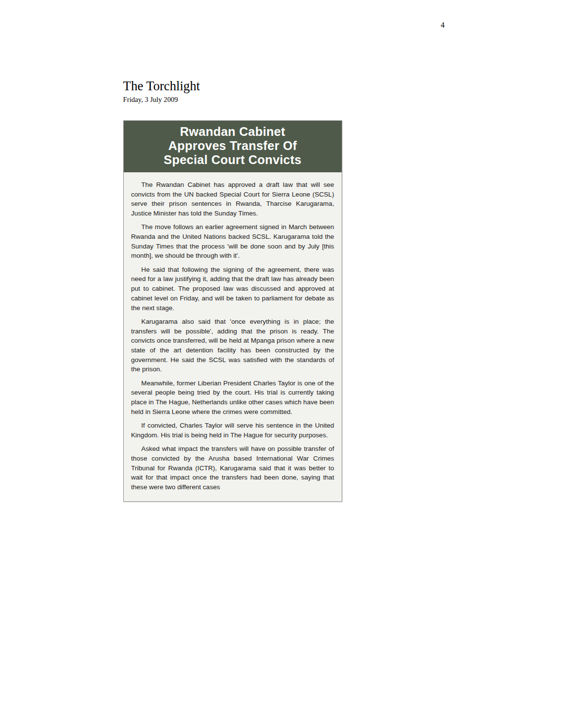4
The Torchlight
Friday, 3 July 2009
Rwandan Cabinet
Approves Transfer Of
Special Court Convicts
The Rwandan Cabinet has approved a draft law that will see convicts from the UN backed Special Court for Sierra Leone (SCSL) serve their prison sentences in Rwanda, Tharcise Karugarama, Justice Minister has told the Sunday Times.
The move follows an earlier agreement signed in March between Rwanda and the United Nations backed SCSL. Karugarama told the Sunday Times that the process 'will be done soon and by July [this month], we should be through with it'.
He said that following the signing of the agreement, there was need for a law justifying it, adding that the draft law has already been put to cabinet. The proposed law was discussed and approved at cabinet level on Friday, and will be taken to parliament for debate as the next stage.
Karugarama also said that 'once everything is in place; the transfers will be possible', adding that the prison is ready. The convicts once transferred, will be held at Mpanga prison where a new state of the art detention facility has been constructed by the government. He said the SCSL was satisfied with the standards of the prison.
Meanwhile, former Liberian President Charles Taylor is one of the several people being tried by the court. His trial is currently taking place in The Hague, Netherlands unlike other cases which have been held in Sierra Leone where the crimes were committed.
If convicted, Charles Taylor will serve his sentence in the United Kingdom. His trial is being held in The Hague for security purposes.
Asked what impact the transfers will have on possible transfer of those convicted by the Arusha based International War Crimes Tribunal for Rwanda (ICTR), Karugarama said that it was better to wait for that impact once the transfers had been done, saying that these were two different cases